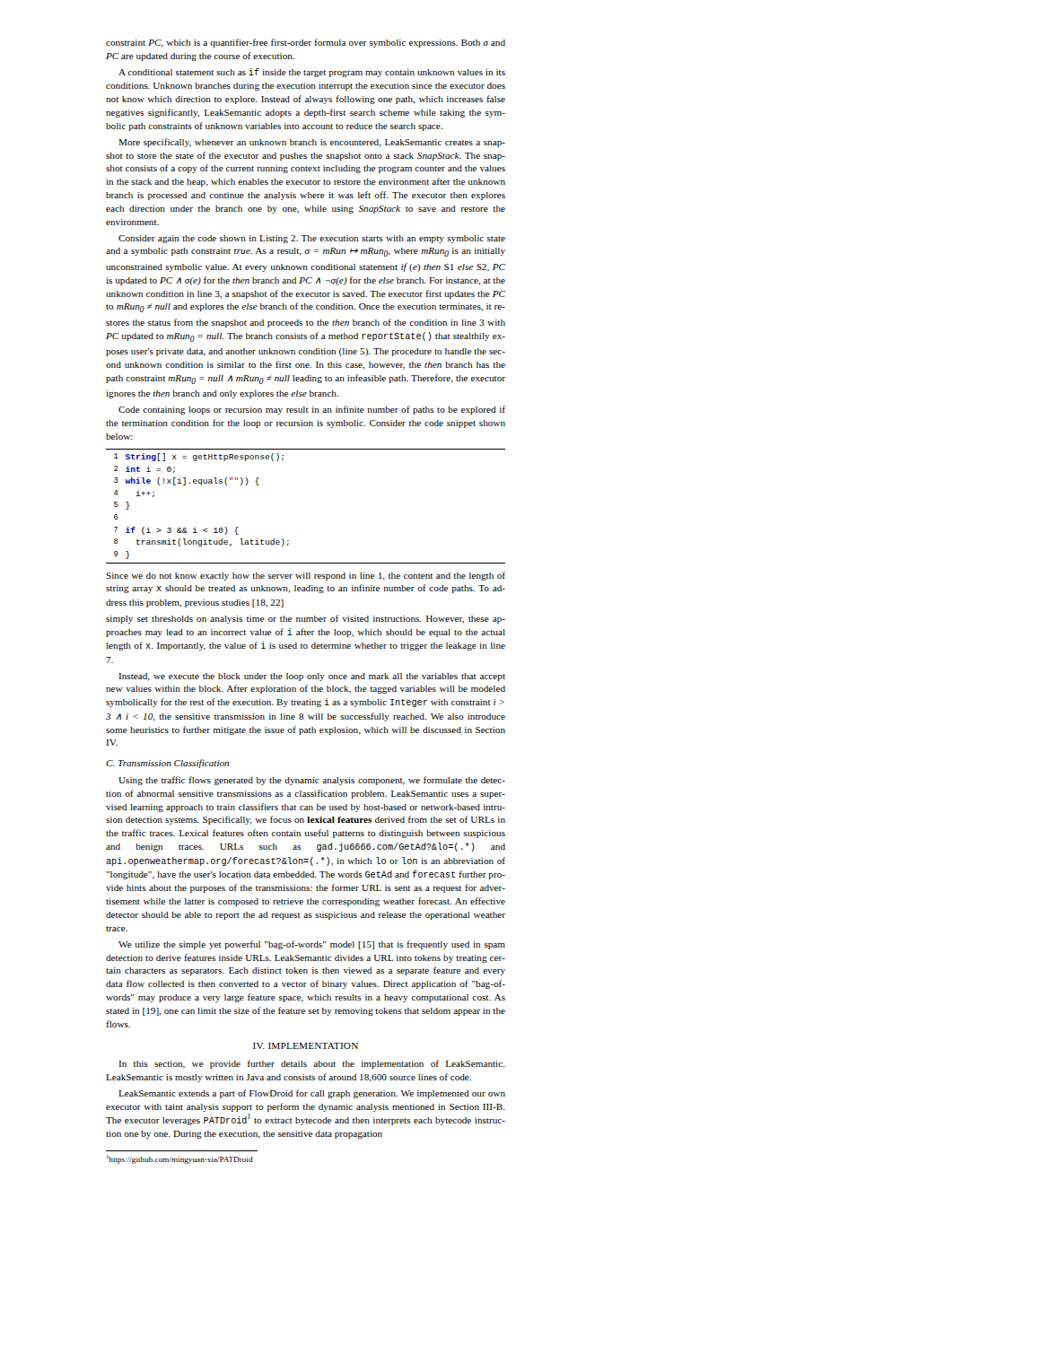constraint PC, which is a quantifier-free first-order formula over symbolic expressions. Both σ and PC are updated during the course of execution.
A conditional statement such as if inside the target program may contain unknown values in its conditions. Unknown branches during the execution interrupt the execution since the executor does not know which direction to explore. Instead of always following one path, which increases false negatives significantly, LeakSemantic adopts a depth-first search scheme while taking the symbolic path constraints of unknown variables into account to reduce the search space.
More specifically, whenever an unknown branch is encountered, LeakSemantic creates a snapshot to store the state of the executor and pushes the snapshot onto a stack SnapStack. The snapshot consists of a copy of the current running context including the program counter and the values in the stack and the heap, which enables the executor to restore the environment after the unknown branch is processed and continue the analysis where it was left off. The executor then explores each direction under the branch one by one, while using SnapStack to save and restore the environment.
Consider again the code shown in Listing 2. The execution starts with an empty symbolic state and a symbolic path constraint true. As a result, σ = mRun ↦ mRun0, where mRun0 is an initially unconstrained symbolic value. At every unknown conditional statement if (e) then S1 else S2, PC is updated to PC ∧ σ(e) for the then branch and PC ∧ ¬σ(e) for the else branch. For instance, at the unknown condition in line 3, a snapshot of the executor is saved. The executor first updates the PC to mRun0 ≠ null and explores the else branch of the condition. Once the execution terminates, it restores the status from the snapshot and proceeds to the then branch of the condition in line 3 with PC updated to mRun0 = null. The branch consists of a method reportState() that stealthily exposes user's private data, and another unknown condition (line 5). The procedure to handle the second unknown condition is similar to the first one. In this case, however, the then branch has the path constraint mRun0 = null ∧ mRun0 ≠ null leading to an infeasible path. Therefore, the executor ignores the then branch and only explores the else branch.
Code containing loops or recursion may result in an infinite number of paths to be explored if the termination condition for the loop or recursion is symbolic. Consider the code snippet shown below:
| 1 | String [] x = getHttpResponse(); |
| 2 | int i = 0 ; |
| 3 | while (!x[i].equals( "" )) { |
| 4 | i++; |
| 5 | } |
| 6 | |
| 7 | if (i > 3 && i < 10 ) { |
| 8 | transmit(longitude, latitude); |
| 9 | } |
Since we do not know exactly how the server will respond in line 1, the content and the length of string array x should be treated as unknown, leading to an infinite number of code paths. To address this problem, previous studies [18, 22]
simply set thresholds on analysis time or the number of visited instructions. However, these approaches may lead to an incorrect value of i after the loop, which should be equal to the actual length of x. Importantly, the value of i is used to determine whether to trigger the leakage in line 7.
Instead, we execute the block under the loop only once and mark all the variables that accept new values within the block. After exploration of the block, the tagged variables will be modeled symbolically for the rest of the execution. By treating i as a symbolic Integer with constraint i > 3 ∧ i < 10, the sensitive transmission in line 8 will be successfully reached. We also introduce some heuristics to further mitigate the issue of path explosion, which will be discussed in Section IV.
C. Transmission Classification
Using the traffic flows generated by the dynamic analysis component, we formulate the detection of abnormal sensitive transmissions as a classification problem. LeakSemantic uses a supervised learning approach to train classifiers that can be used by host-based or network-based intrusion detection systems. Specifically, we focus on lexical features derived from the set of URLs in the traffic traces. Lexical features often contain useful patterns to distinguish between suspicious and benign traces. URLs such as gad.ju6666.com/GetAd?&lo=(.*) and api.openweathermap.org/forecast?&lon=(.*), in which lo or lon is an abbreviation of "longitude", have the user's location data embedded. The words GetAd and forecast further provide hints about the purposes of the transmissions: the former URL is sent as a request for advertisement while the latter is composed to retrieve the corresponding weather forecast. An effective detector should be able to report the ad request as suspicious and release the operational weather trace.
We utilize the simple yet powerful "bag-of-words" model [15] that is frequently used in spam detection to derive features inside URLs. LeakSemantic divides a URL into tokens by treating certain characters as separators. Each distinct token is then viewed as a separate feature and every data flow collected is then converted to a vector of binary values. Direct application of "bag-of-words" may produce a very large feature space, which results in a heavy computational cost. As stated in [19], one can limit the size of the feature set by removing tokens that seldom appear in the flows.
IV. Implementation
In this section, we provide further details about the implementation of LeakSemantic. LeakSemantic is mostly written in Java and consists of around 18,600 source lines of code.
LeakSemantic extends a part of FlowDroid for call graph generation. We implemented our own executor with taint analysis support to perform the dynamic analysis mentioned in Section III-B. The executor leverages PATDroid1 to extract bytecode and then interprets each bytecode instruction one by one. During the execution, the sensitive data propagation
1https://github.com/mingyuan-xia/PATDroid